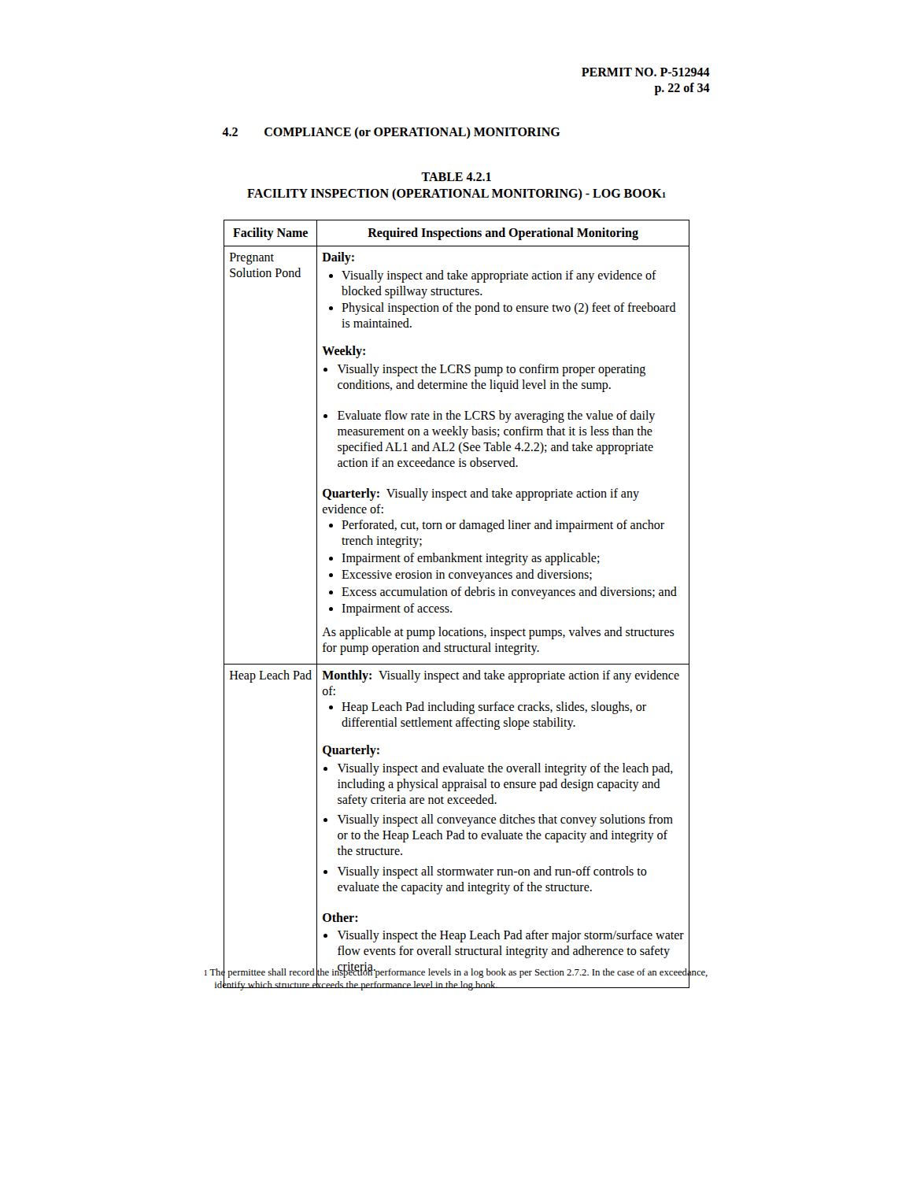PERMIT NO. P-512944
p. 22 of 34
4.2 COMPLIANCE (or OPERATIONAL) MONITORING
TABLE 4.2.1
FACILITY INSPECTION (OPERATIONAL MONITORING) - LOG BOOK1
| Facility Name | Required Inspections and Operational Monitoring |
| --- | --- |
| Pregnant Solution Pond | Daily: Visually inspect and take appropriate action if any evidence of blocked spillway structures. Physical inspection of the pond to ensure two (2) feet of freeboard is maintained. Weekly: Visually inspect the LCRS pump to confirm proper operating conditions, and determine the liquid level in the sump. Evaluate flow rate in the LCRS by averaging the value of daily measurement on a weekly basis; confirm that it is less than the specified AL1 and AL2 (See Table 4.2.2); and take appropriate action if an exceedance is observed. Quarterly: Visually inspect and take appropriate action if any evidence of: Perforated, cut, torn or damaged liner and impairment of anchor trench integrity; Impairment of embankment integrity as applicable; Excessive erosion in conveyances and diversions; Excess accumulation of debris in conveyances and diversions; and Impairment of access. As applicable at pump locations, inspect pumps, valves and structures for pump operation and structural integrity. |
| Heap Leach Pad | Monthly: Visually inspect and take appropriate action if any evidence of: Heap Leach Pad including surface cracks, slides, sloughs, or differential settlement affecting slope stability. Quarterly: Visually inspect and evaluate the overall integrity of the leach pad, including a physical appraisal to ensure pad design capacity and safety criteria are not exceeded. Visually inspect all conveyance ditches that convey solutions from or to the Heap Leach Pad to evaluate the capacity and integrity of the structure. Visually inspect all stormwater run-on and run-off controls to evaluate the capacity and integrity of the structure. Other: Visually inspect the Heap Leach Pad after major storm/surface water flow events for overall structural integrity and adherence to safety criteria. |
1 The permittee shall record the inspection performance levels in a log book as per Section 2.7.2. In the case of an exceedance, identify which structure exceeds the performance level in the log book.